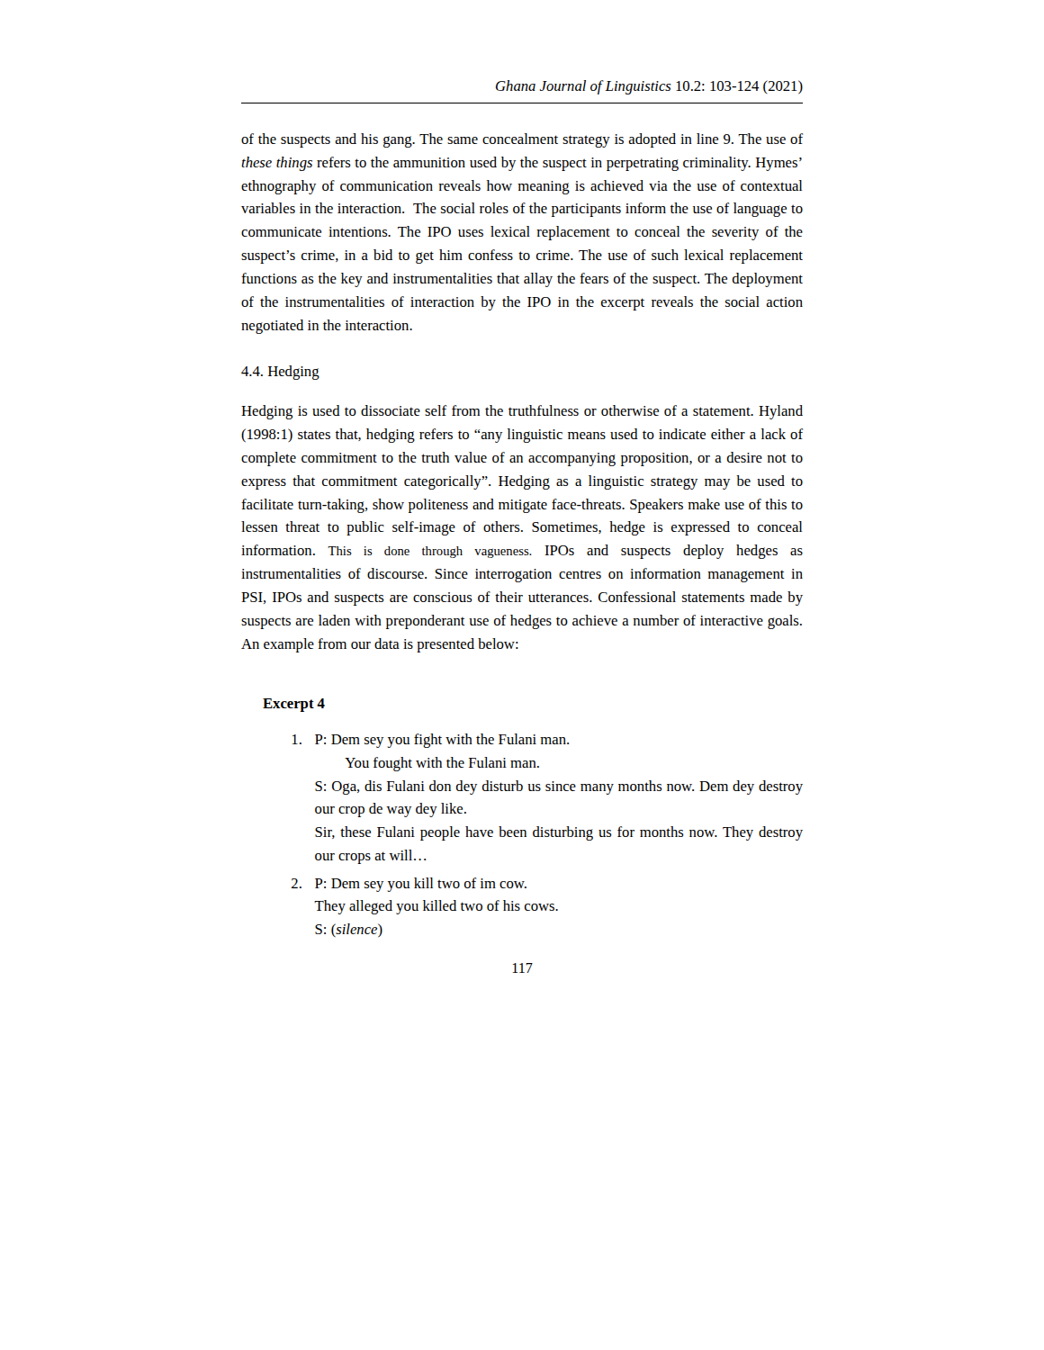Ghana Journal of Linguistics 10.2: 103-124 (2021)
of the suspects and his gang. The same concealment strategy is adopted in line 9. The use of these things refers to the ammunition used by the suspect in perpetrating criminality. Hymes’ ethnography of communication reveals how meaning is achieved via the use of contextual variables in the interaction. The social roles of the participants inform the use of language to communicate intentions. The IPO uses lexical replacement to conceal the severity of the suspect’s crime, in a bid to get him confess to crime. The use of such lexical replacement functions as the key and instrumentalities that allay the fears of the suspect. The deployment of the instrumentalities of interaction by the IPO in the excerpt reveals the social action negotiated in the interaction.
4.4. Hedging
Hedging is used to dissociate self from the truthfulness or otherwise of a statement. Hyland (1998:1) states that, hedging refers to “any linguistic means used to indicate either a lack of complete commitment to the truth value of an accompanying proposition, or a desire not to express that commitment categorically”. Hedging as a linguistic strategy may be used to facilitate turn-taking, show politeness and mitigate face-threats. Speakers make use of this to lessen threat to public self-image of others. Sometimes, hedge is expressed to conceal information. This is done through vagueness. IPOs and suspects deploy hedges as instrumentalities of discourse. Since interrogation centres on information management in PSI, IPOs and suspects are conscious of their utterances. Confessional statements made by suspects are laden with preponderant use of hedges to achieve a number of interactive goals. An example from our data is presented below:
Excerpt 4
P: Dem sey you fight with the Fulani man.
You fought with the Fulani man.
S: Oga, dis Fulani don dey disturb us since many months now. Dem dey destroy our crop de way dey like.
Sir, these Fulani people have been disturbing us for months now. They destroy our crops at will…
P: Dem sey you kill two of im cow.
They alleged you killed two of his cows.
S: (silence)
117